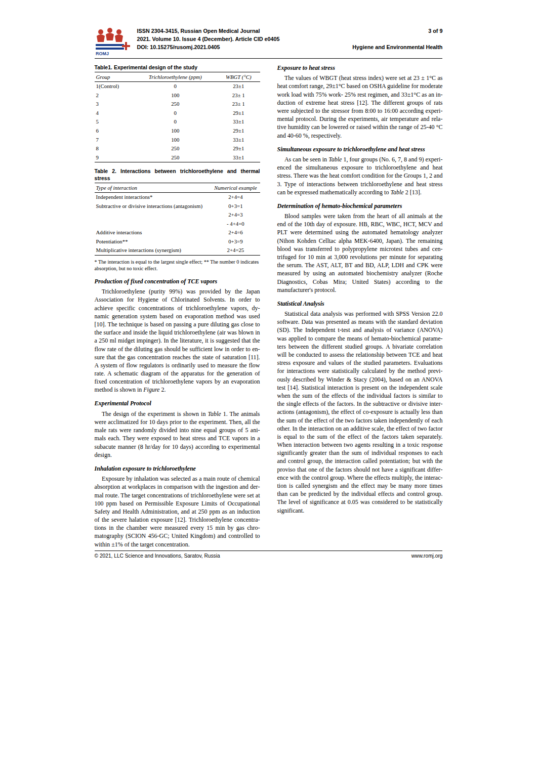ROMJ
ISSN 2304-3415, Russian Open Medical Journal
2021. Volume 10. Issue 4 (December). Article CID e0405
DOI: 10.15275/rusomj.2021.0405
3 of 9
Hygiene and Environmental Health
Table1. Experimental design of the study
| Group | Trichloroethylene (ppm) | WBGT (°C) |
| --- | --- | --- |
| 1(Control) | 0 | 23±1 |
| 2 | 100 | 23± 1 |
| 3 | 250 | 23± 1 |
| 4 | 0 | 29±1 |
| 5 | 0 | 33±1 |
| 6 | 100 | 29±1 |
| 7 | 100 | 33±1 |
| 8 | 250 | 29±1 |
| 9 | 250 | 33±1 |
Table 2. Interactions between trichloroethylene and thermal stress
| Type of interaction | Numerical example |
| --- | --- |
| Independent interactions* | 2+4=4 |
| Subtractive or divisive interactions (antagonism) | 0+3=1 |
| | 2+4=3 |
| | - 4+4=0 |
| Additive interactions | 2+4=6 |
| Potentiation** | 0+3=9 |
| Multiplicative interactions (synergism) | 2+4=25 |
* The interaction is equal to the largest single effect; ** The number 0 indicates absorption, but no toxic effect.
Production of fixed concentration of TCE vapors
Trichloroethylene (purity 99%) was provided by the Japan Association for Hygiene of Chlorinated Solvents. In order to achieve specific concentrations of trichloroethylene vapors, dynamic generation system based on evaporation method was used [10]. The technique is based on passing a pure diluting gas close to the surface and inside the liquid trichloroethylene (air was blown in a 250 ml midget impinger). In the literature, it is suggested that the flow rate of the diluting gas should be sufficient low in order to ensure that the gas concentration reaches the state of saturation [11]. A system of flow regulators is ordinarily used to measure the flow rate. A schematic diagram of the apparatus for the generation of fixed concentration of trichloroethylene vapors by an evaporation method is shown in Figure 2.
Experimental Protocol
The design of the experiment is shown in Table 1. The animals were acclimatized for 10 days prior to the experiment. Then, all the male rats were randomly divided into nine equal groups of 5 animals each. They were exposed to heat stress and TCE vapors in a subacute manner (8 hr/day for 10 days) according to experimental design.
Inhalation exposure to trichloroethylene
Exposure by inhalation was selected as a main route of chemical absorption at workplaces in comparison with the ingestion and dermal route. The target concentrations of trichloroethylene were set at 100 ppm based on Permissible Exposure Limits of Occupational Safety and Health Administration, and at 250 ppm as an induction of the severe halation exposure [12]. Trichloroethylene concentrations in the chamber were measured every 15 min by gas chromatography (SCION 456-GC; United Kingdom) and controlled to within ±1% of the target concentration.
Exposure to heat stress
The values of WBGT (heat stress index) were set at 23 ± 1°C as heat comfort range, 29±1°C based on OSHA guideline for moderate work load with 75% work- 25% rest regimen, and 33±1°C as an induction of extreme heat stress [12]. The different groups of rats were subjected to the stressor from 8:00 to 16:00 according experimental protocol. During the experiments, air temperature and relative humidity can be lowered or raised within the range of 25-40 °C and 40-60 %, respectively.
Simultaneous exposure to trichloroethylene and heat stress
As can be seen in Table 1, four groups (No. 6, 7, 8 and 9) experienced the simultaneous exposure to trichloroethylene and heat stress. There was the heat comfort condition for the Groups 1, 2 and 3. Type of interactions between trichloroethylene and heat stress can be expressed mathematically according to Table 2 [13].
Determination of hemato-biochemical parameters
Blood samples were taken from the heart of all animals at the end of the 10th day of exposure. HB, RBC, WBC, HCT, MCV and PLT were determined using the automated hematology analyzer (Nihon Kohden Celltac alpha MEK-6400, Japan). The remaining blood was transferred to polypropylene microtest tubes and centrifuged for 10 min at 3,000 revolutions per minute for separating the serum. The AST, ALT, BT and BD, ALP, LDH and CPK were measured by using an automated biochemistry analyzer (Roche Diagnostics, Cobas Mira; United States) according to the manufacturer's protocol.
Statistical Analysis
Statistical data analysis was performed with SPSS Version 22.0 software. Data was presented as means with the standard deviation (SD). The Independent t-test and analysis of variance (ANOVA) was applied to compare the means of hemato-biochemical parameters between the different studied groups. A bivariate correlation will be conducted to assess the relationship between TCE and heat stress exposure and values of the studied parameters. Evaluations for interactions were statistically calculated by the method previously described by Winder & Stacy (2004), based on an ANOVA test [14]. Statistical interaction is present on the independent scale when the sum of the effects of the individual factors is similar to the single effects of the factors. In the subtractive or divisive interactions (antagonism), the effect of co-exposure is actually less than the sum of the effect of the two factors taken independently of each other. In the interaction on an additive scale, the effect of two factor is equal to the sum of the effect of the factors taken separately. When interaction between two agents resulting in a toxic response significantly greater than the sum of individual responses to each and control group, the interaction called potentiation; but with the proviso that one of the factors should not have a significant difference with the control group. Where the effects multiply, the interaction is called synergism and the effect may be many more times than can be predicted by the individual effects and control group. The level of significance at 0.05 was considered to be statistically significant.
© 2021, LLC Science and Innovations, Saratov, Russia
www.romj.org